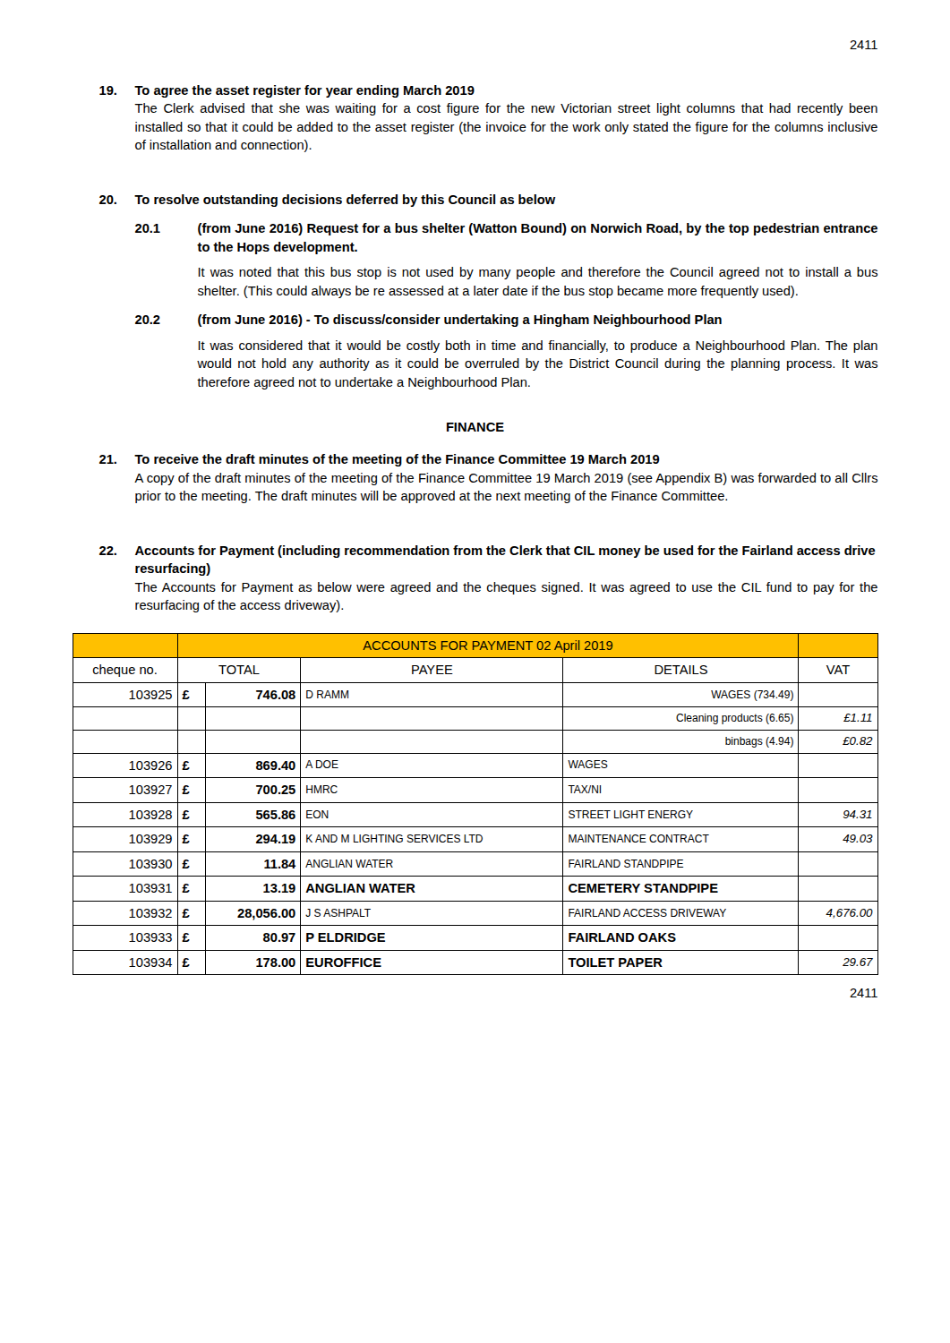2411
19. To agree the asset register for year ending March 2019
The Clerk advised that she was waiting for a cost figure for the new Victorian street light columns that had recently been installed so that it could be added to the asset register (the invoice for the work only stated the figure for the columns inclusive of installation and connection).
20. To resolve outstanding decisions deferred by this Council as below
20.1
(from June 2016) Request for a bus shelter (Watton Bound) on Norwich Road, by the top pedestrian entrance to the Hops development.
It was noted that this bus stop is not used by many people and therefore the Council agreed not to install a bus shelter. (This could always be re assessed at a later date if the bus stop became more frequently used).
20.2
(from June 2016) - To discuss/consider undertaking a Hingham Neighbourhood Plan
It was considered that it would be costly both in time and financially, to produce a Neighbourhood Plan. The plan would not hold any authority as it could be overruled by the District Council during the planning process. It was therefore agreed not to undertake a Neighbourhood Plan.
FINANCE
21. To receive the draft minutes of the meeting of the Finance Committee 19 March 2019
A copy of the draft minutes of the meeting of the Finance Committee 19 March 2019 (see Appendix B) was forwarded to all Cllrs prior to the meeting. The draft minutes will be approved at the next meeting of the Finance Committee.
22. Accounts for Payment (including recommendation from the Clerk that CIL money be used for the Fairland access drive resurfacing)
The Accounts for Payment as below were agreed and the cheques signed. It was agreed to use the CIL fund to pay for the resurfacing of the access driveway).
| | ACCOUNTS FOR PAYMENT 02 April 2019 | |
| cheque no. | TOTAL | PAYEE | DETAILS | VAT |
| 103925 | £ | 746.08 | D RAMM | WAGES (734.49) | |
| | | | | Cleaning products (6.65) | £1.11 |
| | | | | binbags (4.94) | £0.82 |
| 103926 | £ | 869.40 | A DOE | WAGES | |
| 103927 | £ | 700.25 | HMRC | TAX/NI | |
| 103928 | £ | 565.86 | EON | STREET LIGHT ENERGY | 94.31 |
| 103929 | £ | 294.19 | K AND M LIGHTING SERVICES LTD | MAINTENANCE CONTRACT | 49.03 |
| 103930 | £ | 11.84 | ANGLIAN WATER | FAIRLAND STANDPIPE | |
| 103931 | £ | 13.19 | ANGLIAN WATER | CEMETERY STANDPIPE | |
| 103932 | £ | 28,056.00 | J S ASHPALT | FAIRLAND ACCESS DRIVEWAY | 4,676.00 |
| 103933 | £ | 80.97 | P ELDRIDGE | FAIRLAND OAKS | |
| 103934 | £ | 178.00 | EUROFFICE | TOILET PAPER | 29.67 |
2411